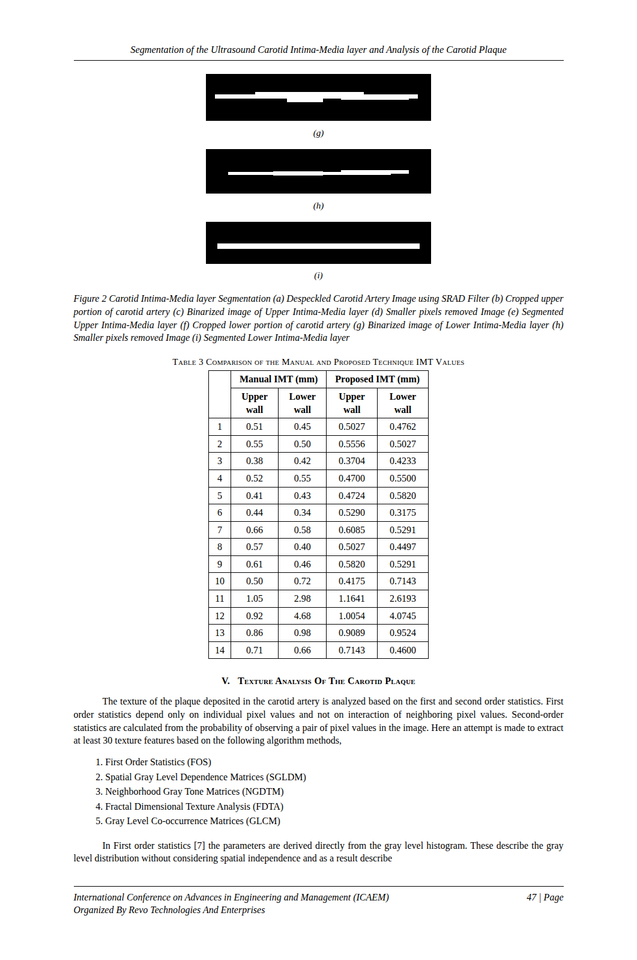Segmentation of the Ultrasound Carotid Intima-Media layer and Analysis of the Carotid Plaque
(g)
(h)
(i)
Figure 2 Carotid Intima-Media layer Segmentation (a) Despeckled Carotid Artery Image using SRAD Filter (b) Cropped upper portion of carotid artery (c) Binarized image of Upper Intima-Media layer (d) Smaller pixels removed Image (e) Segmented Upper Intima-Media layer (f) Cropped lower portion of carotid artery (g) Binarized image of Lower Intima-Media layer (h) Smaller pixels removed Image (i) Segmented Lower Intima-Media layer
Table 3 Comparison of the Manual and Proposed Technique IMT Values
| | Manual IMT (mm) | Proposed IMT (mm) |
| --- | --- | --- |
| Upper wall | Lower wall | Upper wall | Lower wall |
| 1 | 0.51 | 0.45 | 0.5027 | 0.4762 |
| 2 | 0.55 | 0.50 | 0.5556 | 0.5027 |
| 3 | 0.38 | 0.42 | 0.3704 | 0.4233 |
| 4 | 0.52 | 0.55 | 0.4700 | 0.5500 |
| 5 | 0.41 | 0.43 | 0.4724 | 0.5820 |
| 6 | 0.44 | 0.34 | 0.5290 | 0.3175 |
| 7 | 0.66 | 0.58 | 0.6085 | 0.5291 |
| 8 | 0.57 | 0.40 | 0.5027 | 0.4497 |
| 9 | 0.61 | 0.46 | 0.5820 | 0.5291 |
| 10 | 0.50 | 0.72 | 0.4175 | 0.7143 |
| 11 | 1.05 | 2.98 | 1.1641 | 2.6193 |
| 12 | 0.92 | 4.68 | 1.0054 | 4.0745 |
| 13 | 0.86 | 0.98 | 0.9089 | 0.9524 |
| 14 | 0.71 | 0.66 | 0.7143 | 0.4600 |
V. Texture Analysis Of The Carotid Plaque
The texture of the plaque deposited in the carotid artery is analyzed based on the first and second order statistics. First order statistics depend only on individual pixel values and not on interaction of neighboring pixel values. Second-order statistics are calculated from the probability of observing a pair of pixel values in the image. Here an attempt is made to extract at least 30 texture features based on the following algorithm methods,
First Order Statistics (FOS)
Spatial Gray Level Dependence Matrices (SGLDM)
Neighborhood Gray Tone Matrices (NGDTM)
Fractal Dimensional Texture Analysis (FDTA)
Gray Level Co-occurrence Matrices (GLCM)
In First order statistics [7] the parameters are derived directly from the gray level histogram. These describe the gray level distribution without considering spatial independence and as a result describe
International Conference on Advances in Engineering and Management (ICAEM)
Organized By Revo Technologies And Enterprises
47 | Page